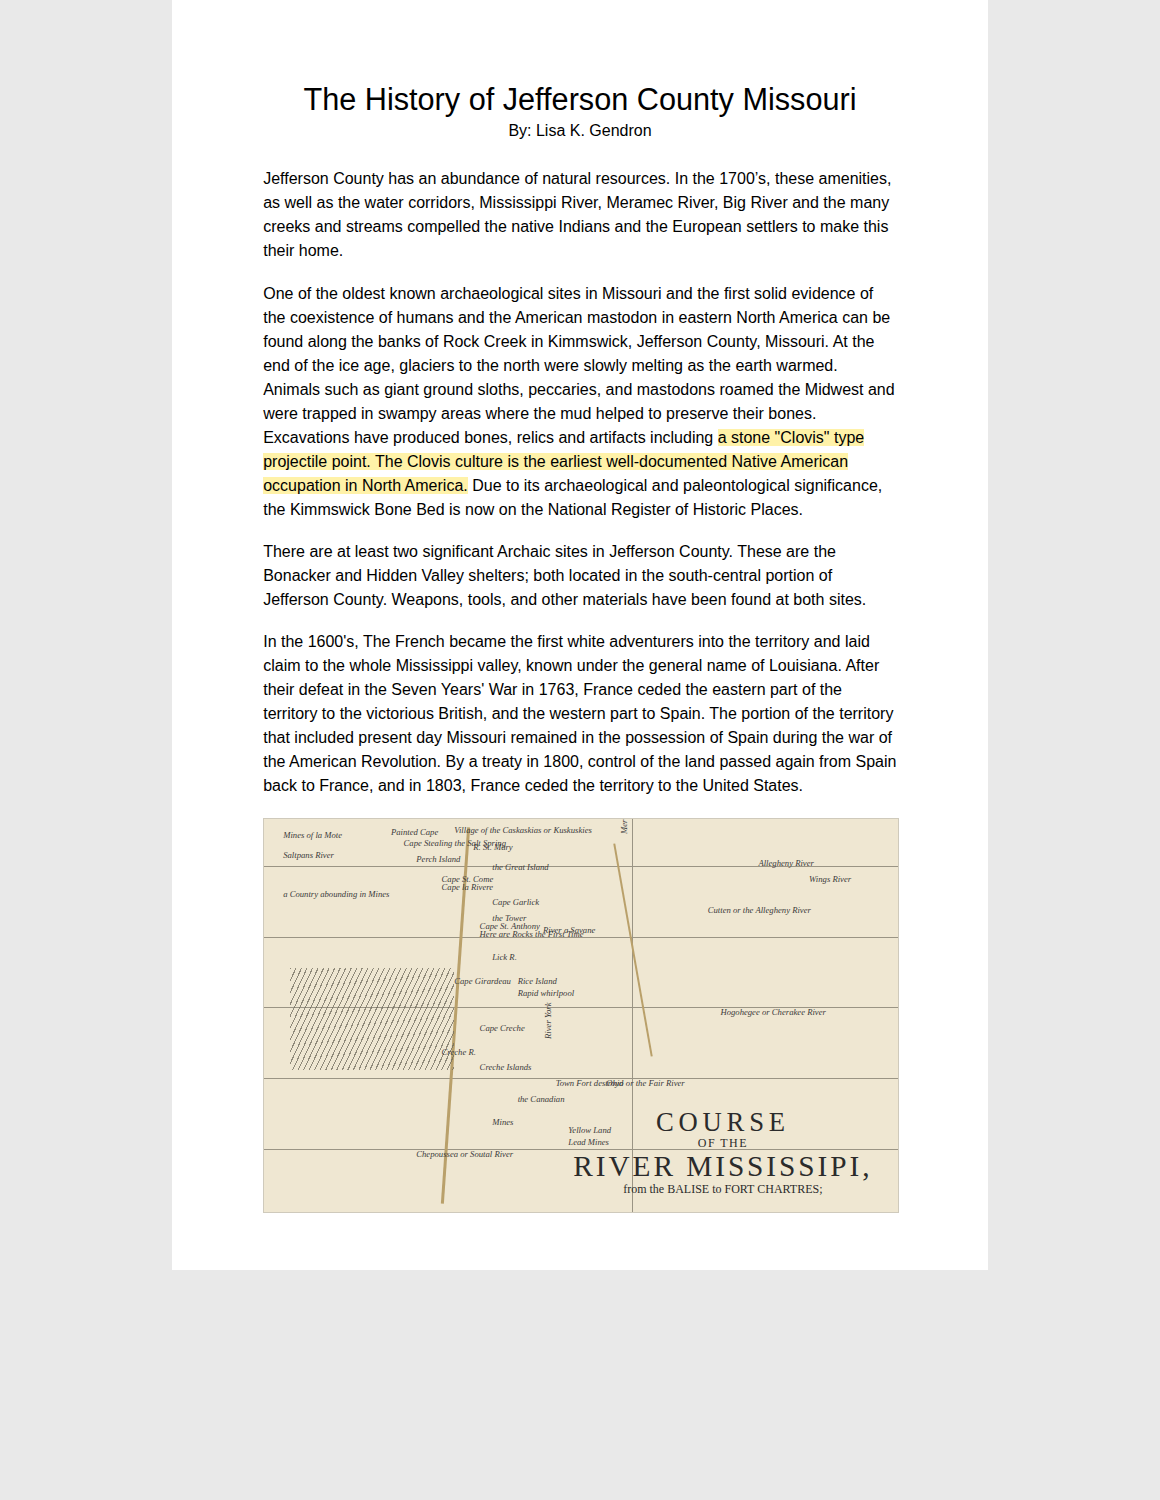The History of Jefferson County Missouri
By: Lisa K. Gendron
Jefferson County has an abundance of natural resources. In the 1700’s, these amenities, as well as the water corridors, Mississippi River, Meramec River, Big River and the many creeks and streams compelled the native Indians and the European settlers to make this their home.
One of the oldest known archaeological sites in Missouri and the first solid evidence of the coexistence of humans and the American mastodon in eastern North America can be found along the banks of Rock Creek in Kimmswick, Jefferson County, Missouri. At the end of the ice age, glaciers to the north were slowly melting as the earth warmed. Animals such as giant ground sloths, peccaries, and mastodons roamed the Midwest and were trapped in swampy areas where the mud helped to preserve their bones. Excavations have produced bones, relics and artifacts including a stone "Clovis" type projectile point. The Clovis culture is the earliest well-documented Native American occupation in North America. Due to its archaeological and paleontological significance, the Kimmswick Bone Bed is now on the National Register of Historic Places.
There are at least two significant Archaic sites in Jefferson County. These are the Bonacker and Hidden Valley shelters; both located in the south-central portion of Jefferson County. Weapons, tools, and other materials have been found at both sites.
In the 1600's, The French became the first white adventurers into the territory and laid claim to the whole Mississippi valley, known under the general name of Louisiana. After their defeat in the Seven Years' War in 1763, France ceded the eastern part of the territory to the victorious British, and the western part to Spain. The portion of the territory that included present day Missouri remained in the possession of Spain during the war of the American Revolution. By a treaty in 1800, control of the land passed again from Spain back to France, and in 1803, France ceded the territory to the United States.
Mines of la Mote Painted Cape Village of the Caskaskias or Kuskuskies Cape Stealing the Salt Spring R. St. Mary Saltpans River Perch Island the Great Island Cape St. Come Cape la Rivere a Country abounding in Mines Cape Garlick the Tower Cape St. Anthony Here are Rocks the First Time River a Savane Lick R. Cape Girardeau Rice Island Rapid whirlpool Cape Creche Creche R. Creche Islands River York Town Fort destroyd Ohio or the Fair River the Canadian Mines Yellow Land Lead Mines Chepoussea or Soutal River Meridian of New Orleans Allegheny River Wings River Cutten or the Allegheny River Hogohegee or Cherakee River
COURSE
OF THE
RIVER MISSISSIPI,
from the BALISE to FORT CHARTRES;